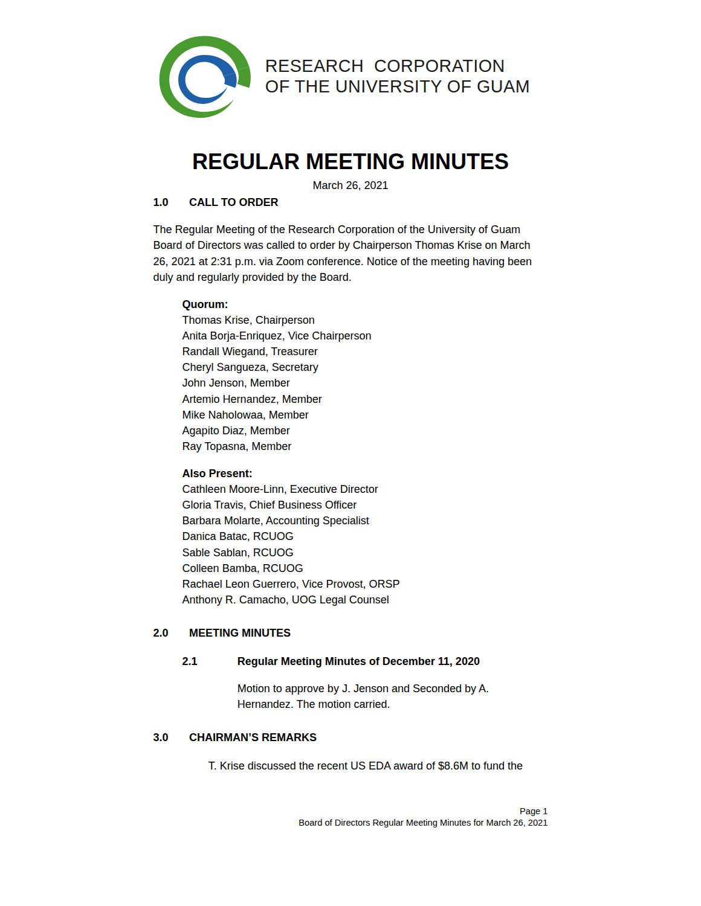RCUOG logo
RESEARCH CORPORATION OF THE UNIVERSITY OF GUAM
REGULAR MEETING MINUTES
March 26, 2021
1.0 CALL TO ORDER
The Regular Meeting of the Research Corporation of the University of Guam Board of Directors was called to order by Chairperson Thomas Krise on March 26, 2021 at 2:31 p.m. via Zoom conference. Notice of the meeting having been duly and regularly provided by the Board.
Quorum:
Thomas Krise, Chairperson
Anita Borja-Enriquez, Vice Chairperson
Randall Wiegand, Treasurer
Cheryl Sangueza, Secretary
John Jenson, Member
Artemio Hernandez, Member
Mike Naholowaa, Member
Agapito Diaz, Member
Ray Topasna, Member
Also Present:
Cathleen Moore-Linn, Executive Director
Gloria Travis, Chief Business Officer
Barbara Molarte, Accounting Specialist
Danica Batac, RCUOG
Sable Sablan, RCUOG
Colleen Bamba, RCUOG
Rachael Leon Guerrero, Vice Provost, ORSP
Anthony R. Camacho, UOG Legal Counsel
2.0 MEETING MINUTES
2.1 Regular Meeting Minutes of December 11, 2020
Motion to approve by J. Jenson and Seconded by A. Hernandez. The motion carried.
3.0 CHAIRMAN’S REMARKS
T. Krise discussed the recent US EDA award of $8.6M to fund the
Page 1
Board of Directors Regular Meeting Minutes for March 26, 2021